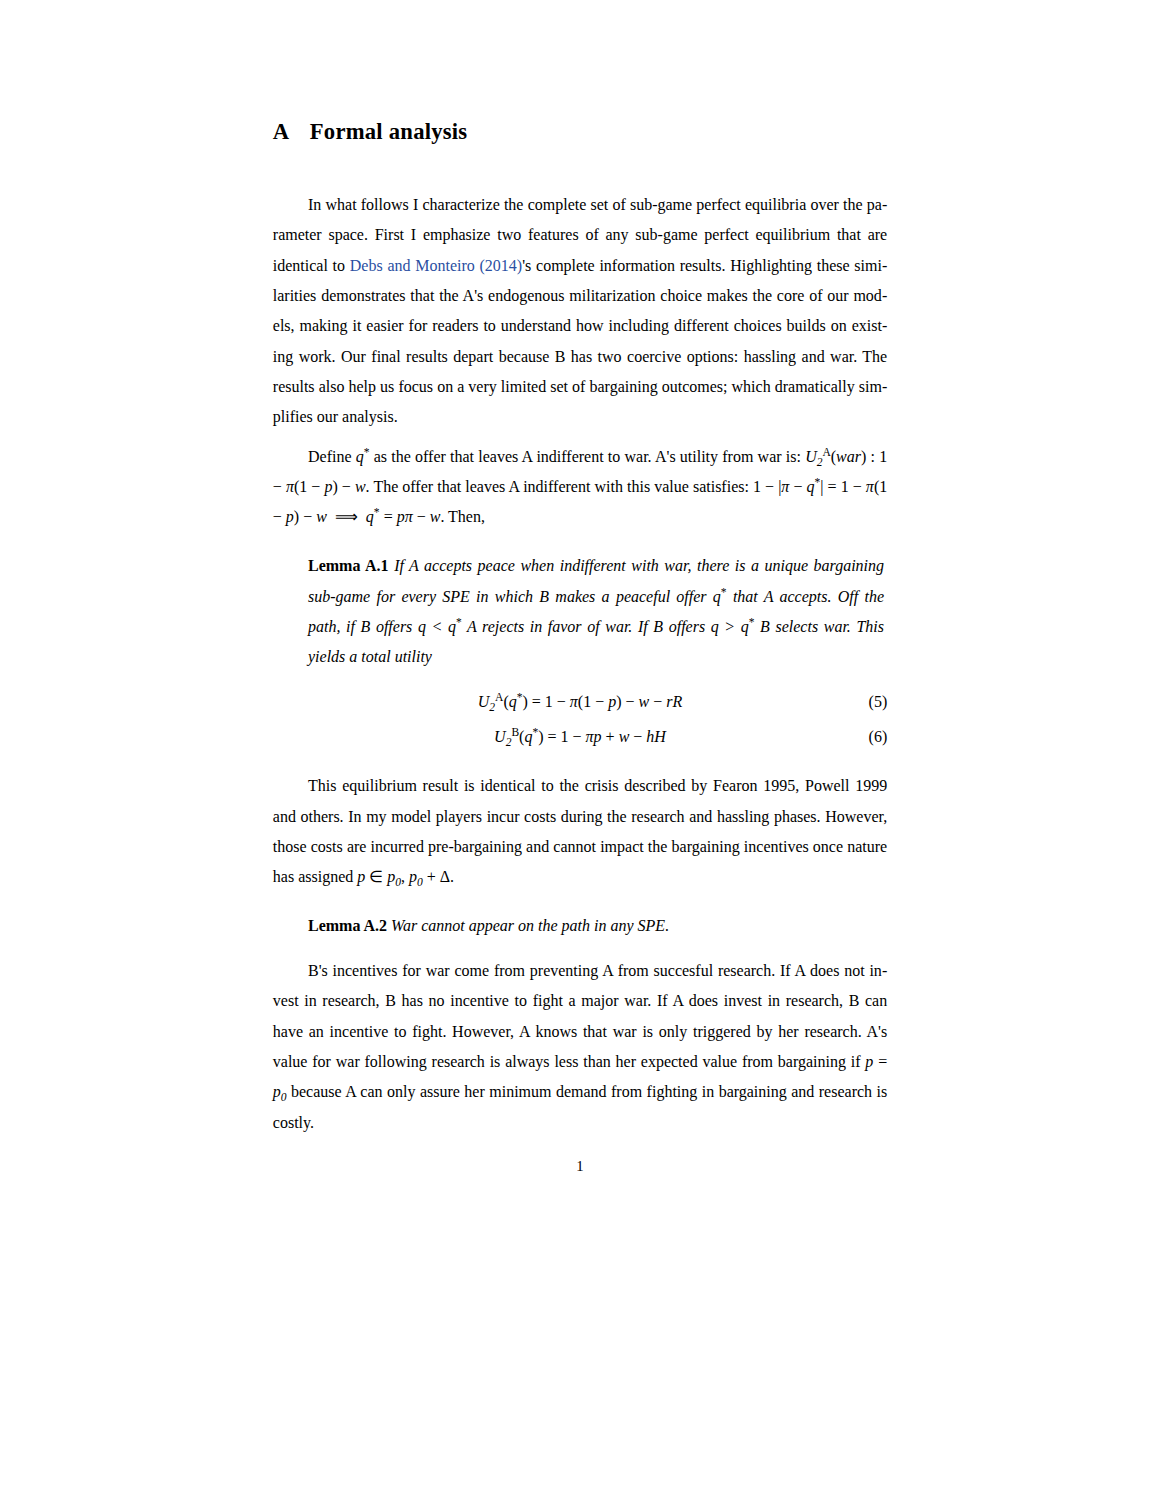AFormal analysis
In what follows I characterize the complete set of sub-game perfect equilibria over the parameter space. First I emphasize two features of any sub-game perfect equilibrium that are identical to Debs and Monteiro (2014)'s complete information results. Highlighting these similarities demonstrates that the A's endogenous militarization choice makes the core of our models, making it easier for readers to understand how including different choices builds on existing work. Our final results depart because B has two coercive options: hassling and war. The results also help us focus on a very limited set of bargaining outcomes; which dramatically simplifies our analysis.
Define q* as the offer that leaves A indifferent to war. A's utility from war is: U2A(war) : 1 − π(1 − p) − w. The offer that leaves A indifferent with this value satisfies: 1 − |π − q*| = 1 − π(1 − p) − w ⟹ q* = pπ − w. Then,
Lemma A.1 If A accepts peace when indifferent with war, there is a unique bargaining sub-game for every SPE in which B makes a peaceful offer q* that A accepts. Off the path, if B offers q < q* A rejects in favor of war. If B offers q > q* B selects war. This yields a total utility
U2A(q*) = 1 − π(1 − p) − w − rR (5)
U2B(q*) = 1 − πp + w − hH (6)
This equilibrium result is identical to the crisis described by Fearon 1995, Powell 1999 and others. In my model players incur costs during the research and hassling phases. However, those costs are incurred pre-bargaining and cannot impact the bargaining incentives once nature has assigned p ∈ p0, p0 + Δ.
Lemma A.2 War cannot appear on the path in any SPE.
B's incentives for war come from preventing A from succesful research. If A does not invest in research, B has no incentive to fight a major war. If A does invest in research, B can have an incentive to fight. However, A knows that war is only triggered by her research. A's value for war following research is always less than her expected value from bargaining if p = p0 because A can only assure her minimum demand from fighting in bargaining and research is costly.
1